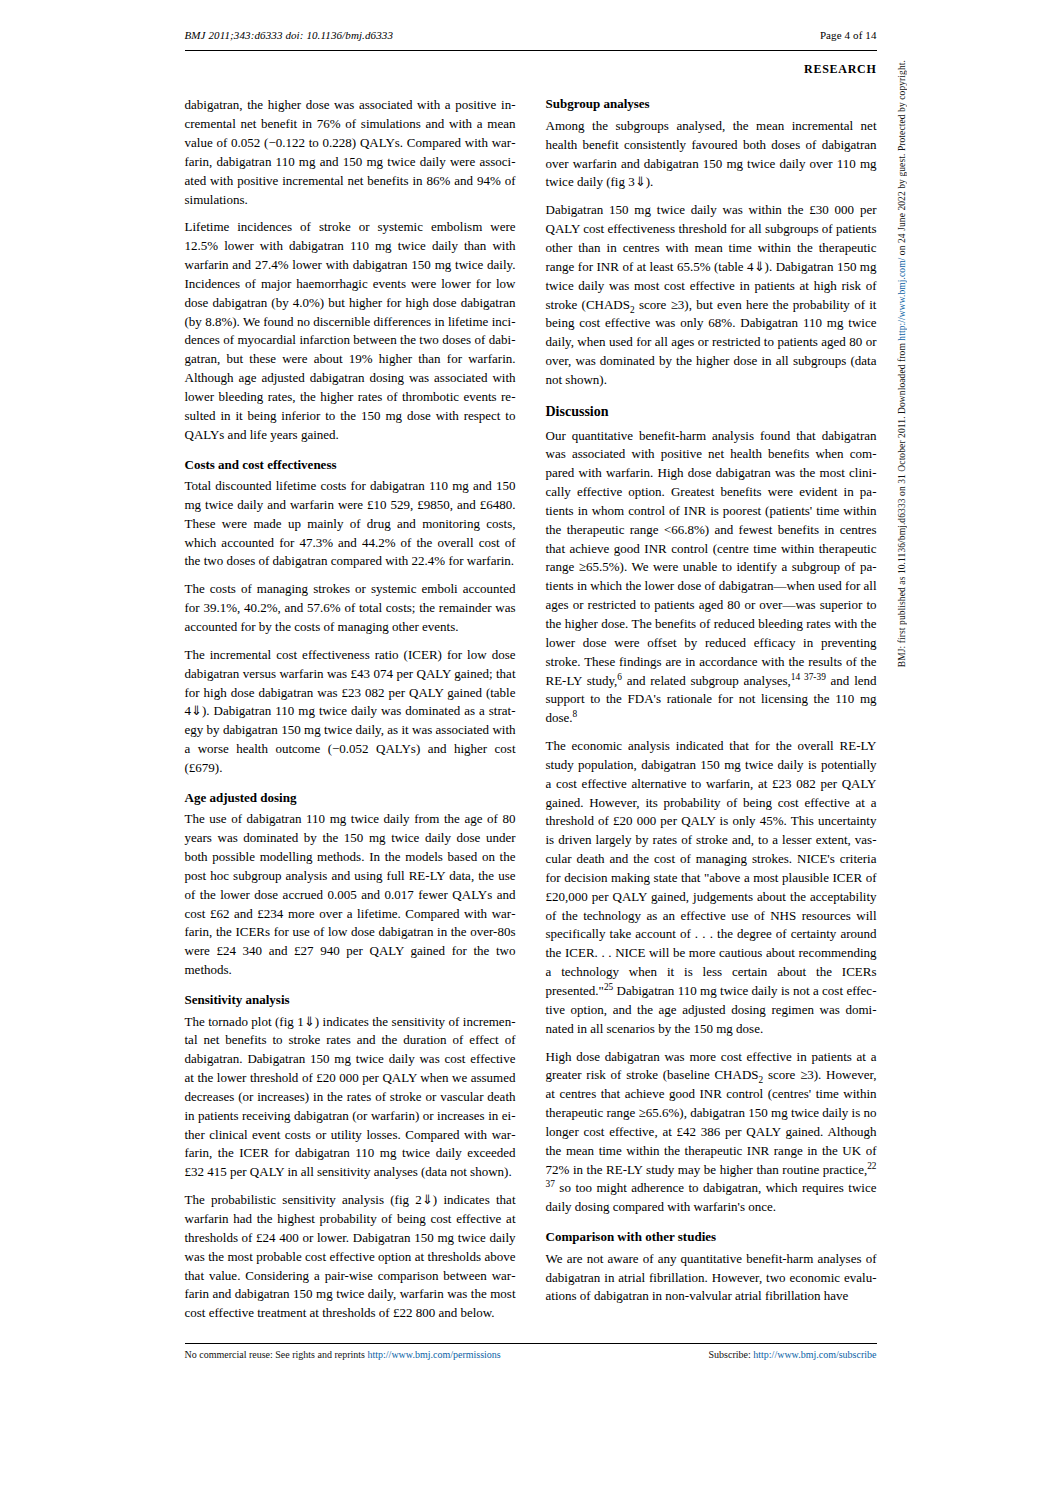BMJ 2011;343:d6333 doi: 10.1136/bmj.d6333
Page 4 of 14
Research
BMJ: first published as 10.1136/bmj.d6333 on 31 October 2011. Downloaded from http://www.bmj.com/ on 24 June 2022 by guest. Protected by copyright.
dabigatran, the higher dose was associated with a positive incremental net benefit in 76% of simulations and with a mean value of 0.052 (−0.122 to 0.228) QALYs. Compared with warfarin, dabigatran 110 mg and 150 mg twice daily were associated with positive incremental net benefits in 86% and 94% of simulations.
Lifetime incidences of stroke or systemic embolism were 12.5% lower with dabigatran 110 mg twice daily than with warfarin and 27.4% lower with dabigatran 150 mg twice daily. Incidences of major haemorrhagic events were lower for low dose dabigatran (by 4.0%) but higher for high dose dabigatran (by 8.8%). We found no discernible differences in lifetime incidences of myocardial infarction between the two doses of dabigatran, but these were about 19% higher than for warfarin. Although age adjusted dabigatran dosing was associated with lower bleeding rates, the higher rates of thrombotic events resulted in it being inferior to the 150 mg dose with respect to QALYs and life years gained.
Costs and cost effectiveness
Total discounted lifetime costs for dabigatran 110 mg and 150 mg twice daily and warfarin were £10 529, £9850, and £6480. These were made up mainly of drug and monitoring costs, which accounted for 47.3% and 44.2% of the overall cost of the two doses of dabigatran compared with 22.4% for warfarin.
The costs of managing strokes or systemic emboli accounted for 39.1%, 40.2%, and 57.6% of total costs; the remainder was accounted for by the costs of managing other events.
The incremental cost effectiveness ratio (ICER) for low dose dabigatran versus warfarin was £43 074 per QALY gained; that for high dose dabigatran was £23 082 per QALY gained (table 4⇓). Dabigatran 110 mg twice daily was dominated as a strategy by dabigatran 150 mg twice daily, as it was associated with a worse health outcome (−0.052 QALYs) and higher cost (£679).
Age adjusted dosing
The use of dabigatran 110 mg twice daily from the age of 80 years was dominated by the 150 mg twice daily dose under both possible modelling methods. In the models based on the post hoc subgroup analysis and using full RE-LY data, the use of the lower dose accrued 0.005 and 0.017 fewer QALYs and cost £62 and £234 more over a lifetime. Compared with warfarin, the ICERs for use of low dose dabigatran in the over-80s were £24 340 and £27 940 per QALY gained for the two methods.
Sensitivity analysis
The tornado plot (fig 1⇓) indicates the sensitivity of incremental net benefits to stroke rates and the duration of effect of dabigatran. Dabigatran 150 mg twice daily was cost effective at the lower threshold of £20 000 per QALY when we assumed decreases (or increases) in the rates of stroke or vascular death in patients receiving dabigatran (or warfarin) or increases in either clinical event costs or utility losses. Compared with warfarin, the ICER for dabigatran 110 mg twice daily exceeded £32 415 per QALY in all sensitivity analyses (data not shown).
The probabilistic sensitivity analysis (fig 2⇓) indicates that warfarin had the highest probability of being cost effective at thresholds of £24 400 or lower. Dabigatran 150 mg twice daily was the most probable cost effective option at thresholds above that value. Considering a pair-wise comparison between warfarin and dabigatran 150 mg twice daily, warfarin was the most cost effective treatment at thresholds of £22 800 and below.
Subgroup analyses
Among the subgroups analysed, the mean incremental net health benefit consistently favoured both doses of dabigatran over warfarin and dabigatran 150 mg twice daily over 110 mg twice daily (fig 3⇓).
Dabigatran 150 mg twice daily was within the £30 000 per QALY cost effectiveness threshold for all subgroups of patients other than in centres with mean time within the therapeutic range for INR of at least 65.5% (table 4⇓). Dabigatran 150 mg twice daily was most cost effective in patients at high risk of stroke (CHADS2 score ≥3), but even here the probability of it being cost effective was only 68%. Dabigatran 110 mg twice daily, when used for all ages or restricted to patients aged 80 or over, was dominated by the higher dose in all subgroups (data not shown).
Discussion
Our quantitative benefit-harm analysis found that dabigatran was associated with positive net health benefits when compared with warfarin. High dose dabigatran was the most clinically effective option. Greatest benefits were evident in patients in whom control of INR is poorest (patients' time within the therapeutic range <66.8%) and fewest benefits in centres that achieve good INR control (centre time within therapeutic range ≥65.5%). We were unable to identify a subgroup of patients in which the lower dose of dabigatran—when used for all ages or restricted to patients aged 80 or over—was superior to the higher dose. The benefits of reduced bleeding rates with the lower dose were offset by reduced efficacy in preventing stroke. These findings are in accordance with the results of the RE-LY study,6 and related subgroup analyses,14 37-39 and lend support to the FDA's rationale for not licensing the 110 mg dose.8
The economic analysis indicated that for the overall RE-LY study population, dabigatran 150 mg twice daily is potentially a cost effective alternative to warfarin, at £23 082 per QALY gained. However, its probability of being cost effective at a threshold of £20 000 per QALY is only 45%. This uncertainty is driven largely by rates of stroke and, to a lesser extent, vascular death and the cost of managing strokes. NICE's criteria for decision making state that "above a most plausible ICER of £20,000 per QALY gained, judgements about the acceptability of the technology as an effective use of NHS resources will specifically take account of . . . the degree of certainty around the ICER. . . NICE will be more cautious about recommending a technology when it is less certain about the ICERs presented."25 Dabigatran 110 mg twice daily is not a cost effective option, and the age adjusted dosing regimen was dominated in all scenarios by the 150 mg dose.
High dose dabigatran was more cost effective in patients at a greater risk of stroke (baseline CHADS2 score ≥3). However, at centres that achieve good INR control (centres' time within therapeutic range ≥65.6%), dabigatran 150 mg twice daily is no longer cost effective, at £42 386 per QALY gained. Although the mean time within the therapeutic INR range in the UK of 72% in the RE-LY study may be higher than routine practice,22 37 so too might adherence to dabigatran, which requires twice daily dosing compared with warfarin's once.
Comparison with other studies
We are not aware of any quantitative benefit-harm analyses of dabigatran in atrial fibrillation. However, two economic evaluations of dabigatran in non-valvular atrial fibrillation have
No commercial reuse: See rights and reprints http://www.bmj.com/permissions
Subscribe: http://www.bmj.com/subscribe